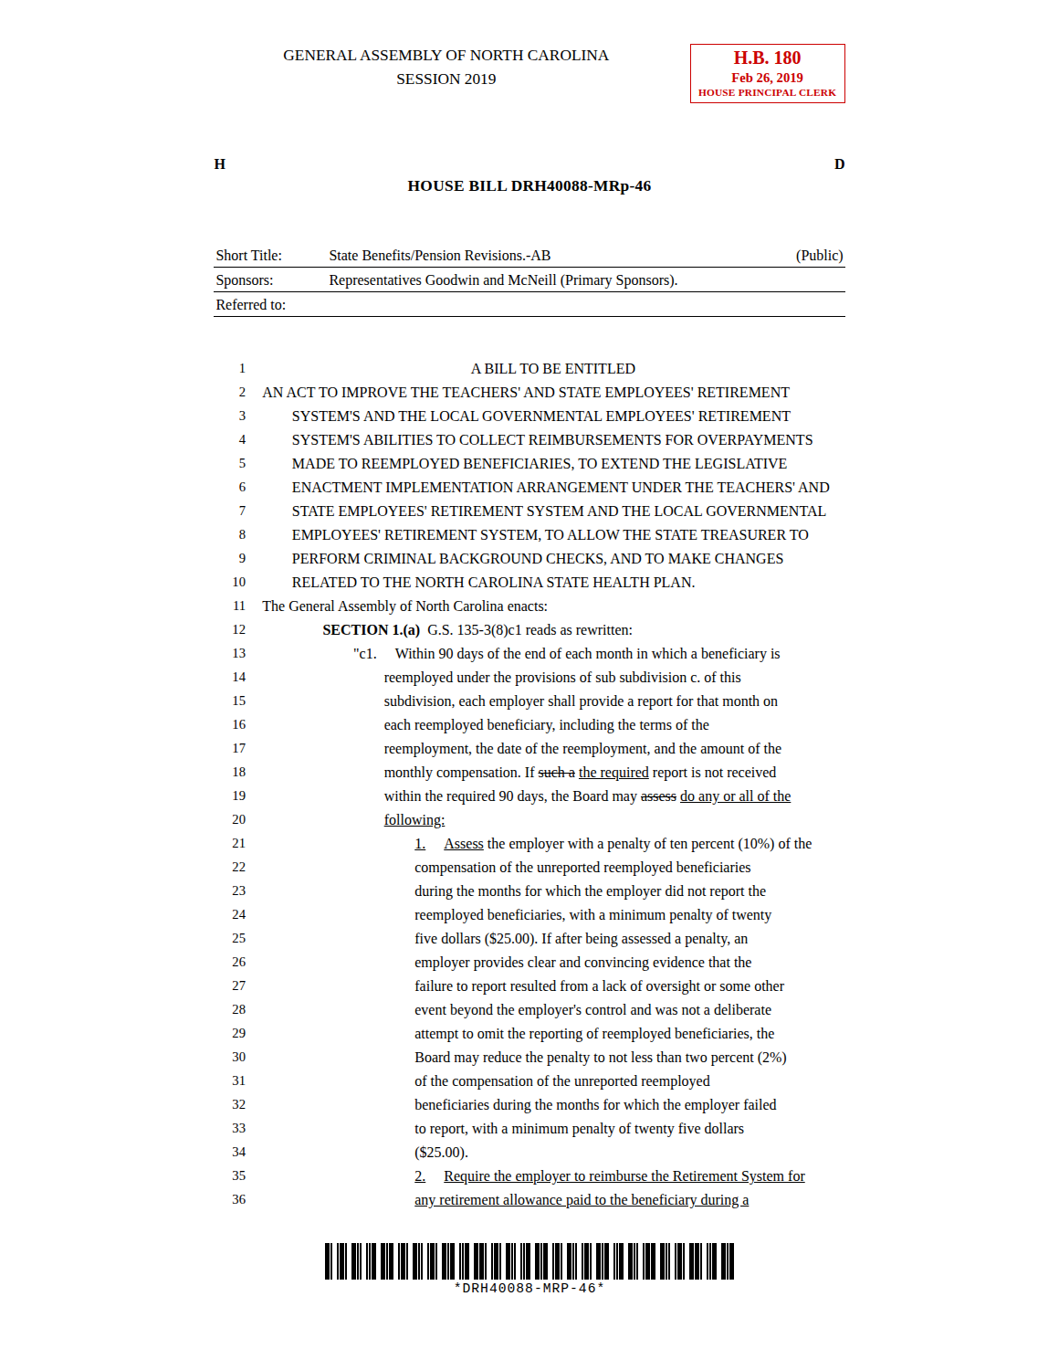H.B. 180
Feb 26, 2019
HOUSE PRINCIPAL CLERK
GENERAL ASSEMBLY OF NORTH CAROLINA
SESSION 2019
H D
HOUSE BILL DRH40088-MRp-46
| Short Title: | State Benefits/Pension Revisions.-AB | (Public) |
| Sponsors: | Representatives Goodwin and McNeill (Primary Sponsors). |
| Referred to: | |
| 1 | A BILL TO BE ENTITLED |
| 2 | AN ACT TO IMPROVE THE TEACHERS' AND STATE EMPLOYEES' RETIREMENT |
| 3 | SYSTEM'S AND THE LOCAL GOVERNMENTAL EMPLOYEES' RETIREMENT |
| 4 | SYSTEM'S ABILITIES TO COLLECT REIMBURSEMENTS FOR OVERPAYMENTS |
| 5 | MADE TO REEMPLOYED BENEFICIARIES, TO EXTEND THE LEGISLATIVE |
| 6 | ENACTMENT IMPLEMENTATION ARRANGEMENT UNDER THE TEACHERS' AND |
| 7 | STATE EMPLOYEES' RETIREMENT SYSTEM AND THE LOCAL GOVERNMENTAL |
| 8 | EMPLOYEES' RETIREMENT SYSTEM, TO ALLOW THE STATE TREASURER TO |
| 9 | PERFORM CRIMINAL BACKGROUND CHECKS, AND TO MAKE CHANGES |
| 10 | RELATED TO THE NORTH CAROLINA STATE HEALTH PLAN. |
| 11 | The General Assembly of North Carolina enacts: |
| 12 | SECTION 1.(a) G.S. 135-3(8)c1 reads as rewritten: |
| 13 | "c1. Within 90 days of the end of each month in which a beneficiary is |
| 14 | reemployed under the provisions of sub subdivision c. of this |
| 15 | subdivision, each employer shall provide a report for that month on |
| 16 | each reemployed beneficiary, including the terms of the |
| 17 | reemployment, the date of the reemployment, and the amount of the |
| 18 | monthly compensation. If such a the required report is not received |
| 19 | within the required 90 days, the Board may assess do any or all of the |
| 20 | following: |
| 21 | 1. Assess the employer with a penalty of ten percent (10%) of the |
| 22 | compensation of the unreported reemployed beneficiaries |
| 23 | during the months for which the employer did not report the |
| 24 | reemployed beneficiaries, with a minimum penalty of twenty |
| 25 | five dollars ($25.00). If after being assessed a penalty, an |
| 26 | employer provides clear and convincing evidence that the |
| 27 | failure to report resulted from a lack of oversight or some other |
| 28 | event beyond the employer's control and was not a deliberate |
| 29 | attempt to omit the reporting of reemployed beneficiaries, the |
| 30 | Board may reduce the penalty to not less than two percent (2%) |
| 31 | of the compensation of the unreported reemployed |
| 32 | beneficiaries during the months for which the employer failed |
| 33 | to report, with a minimum penalty of twenty five dollars |
| 34 | ($25.00). |
| 35 | 2. Require the employer to reimburse the Retirement System for |
| 36 | any retirement allowance paid to the beneficiary during a |
*DRH40088-MRP-46*